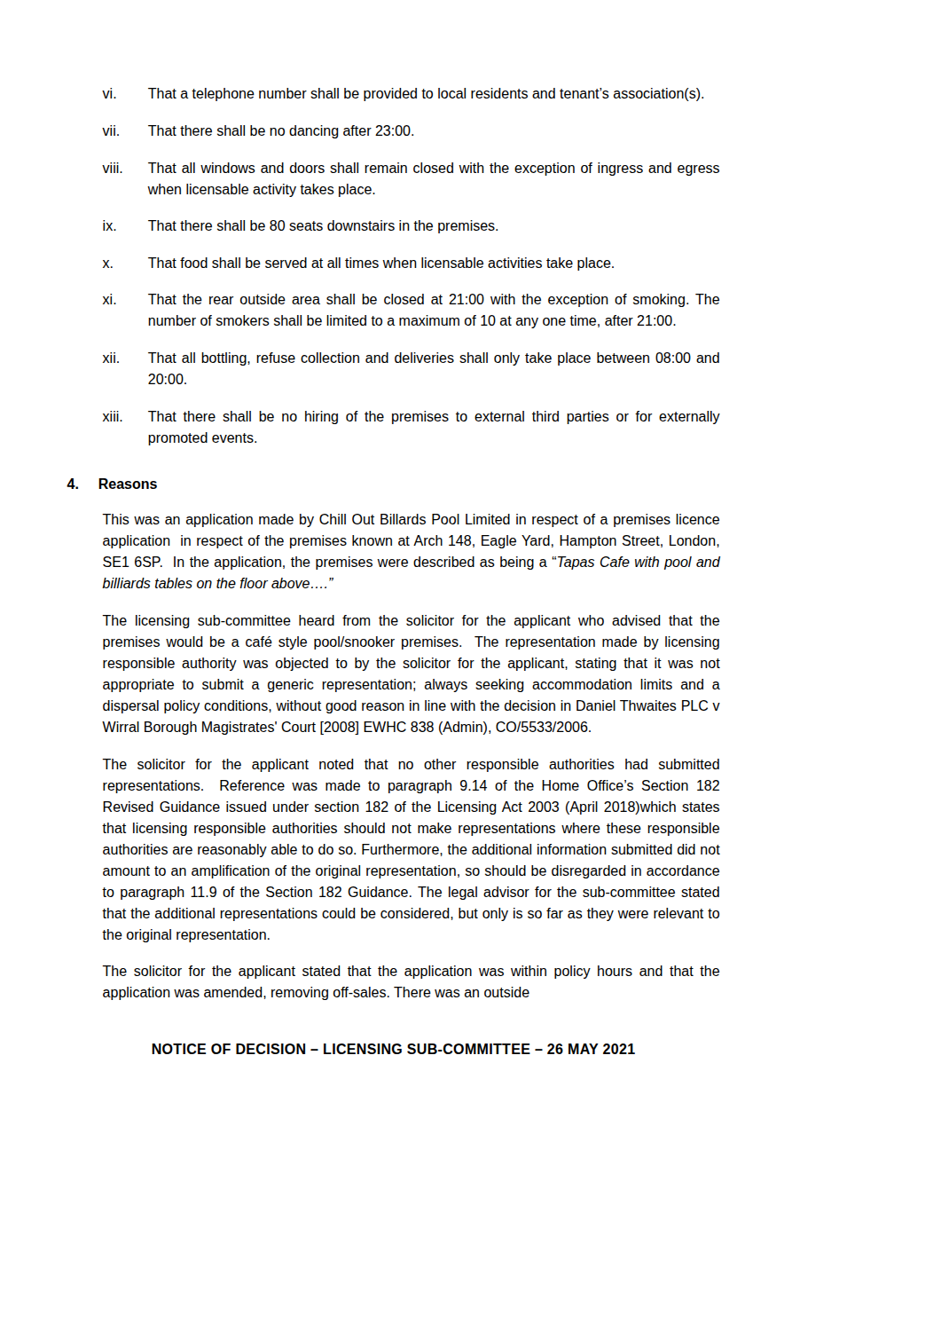vi. That a telephone number shall be provided to local residents and tenant’s association(s).
vii. That there shall be no dancing after 23:00.
viii. That all windows and doors shall remain closed with the exception of ingress and egress when licensable activity takes place.
ix. That there shall be 80 seats downstairs in the premises.
x. That food shall be served at all times when licensable activities take place.
xi. That the rear outside area shall be closed at 21:00 with the exception of smoking. The number of smokers shall be limited to a maximum of 10 at any one time, after 21:00.
xii. That all bottling, refuse collection and deliveries shall only take place between 08:00 and 20:00.
xiii. That there shall be no hiring of the premises to external third parties or for externally promoted events.
4. Reasons
This was an application made by Chill Out Billards Pool Limited in respect of a premises licence application in respect of the premises known at Arch 148, Eagle Yard, Hampton Street, London, SE1 6SP. In the application, the premises were described as being a “Tapas Cafe with pool and billiards tables on the floor above….”
The licensing sub-committee heard from the solicitor for the applicant who advised that the premises would be a café style pool/snooker premises. The representation made by licensing responsible authority was objected to by the solicitor for the applicant, stating that it was not appropriate to submit a generic representation; always seeking accommodation limits and a dispersal policy conditions, without good reason in line with the decision in Daniel Thwaites PLC v Wirral Borough Magistrates' Court [2008] EWHC 838 (Admin), CO/5533/2006.
The solicitor for the applicant noted that no other responsible authorities had submitted representations. Reference was made to paragraph 9.14 of the Home Office’s Section 182 Revised Guidance issued under section 182 of the Licensing Act 2003 (April 2018)which states that licensing responsible authorities should not make representations where these responsible authorities are reasonably able to do so. Furthermore, the additional information submitted did not amount to an amplification of the original representation, so should be disregarded in accordance to paragraph 11.9 of the Section 182 Guidance. The legal advisor for the sub-committee stated that the additional representations could be considered, but only is so far as they were relevant to the original representation.
The solicitor for the applicant stated that the application was within policy hours and that the application was amended, removing off-sales. There was an outside
NOTICE OF DECISION – LICENSING SUB-COMMITTEE – 26 MAY 2021